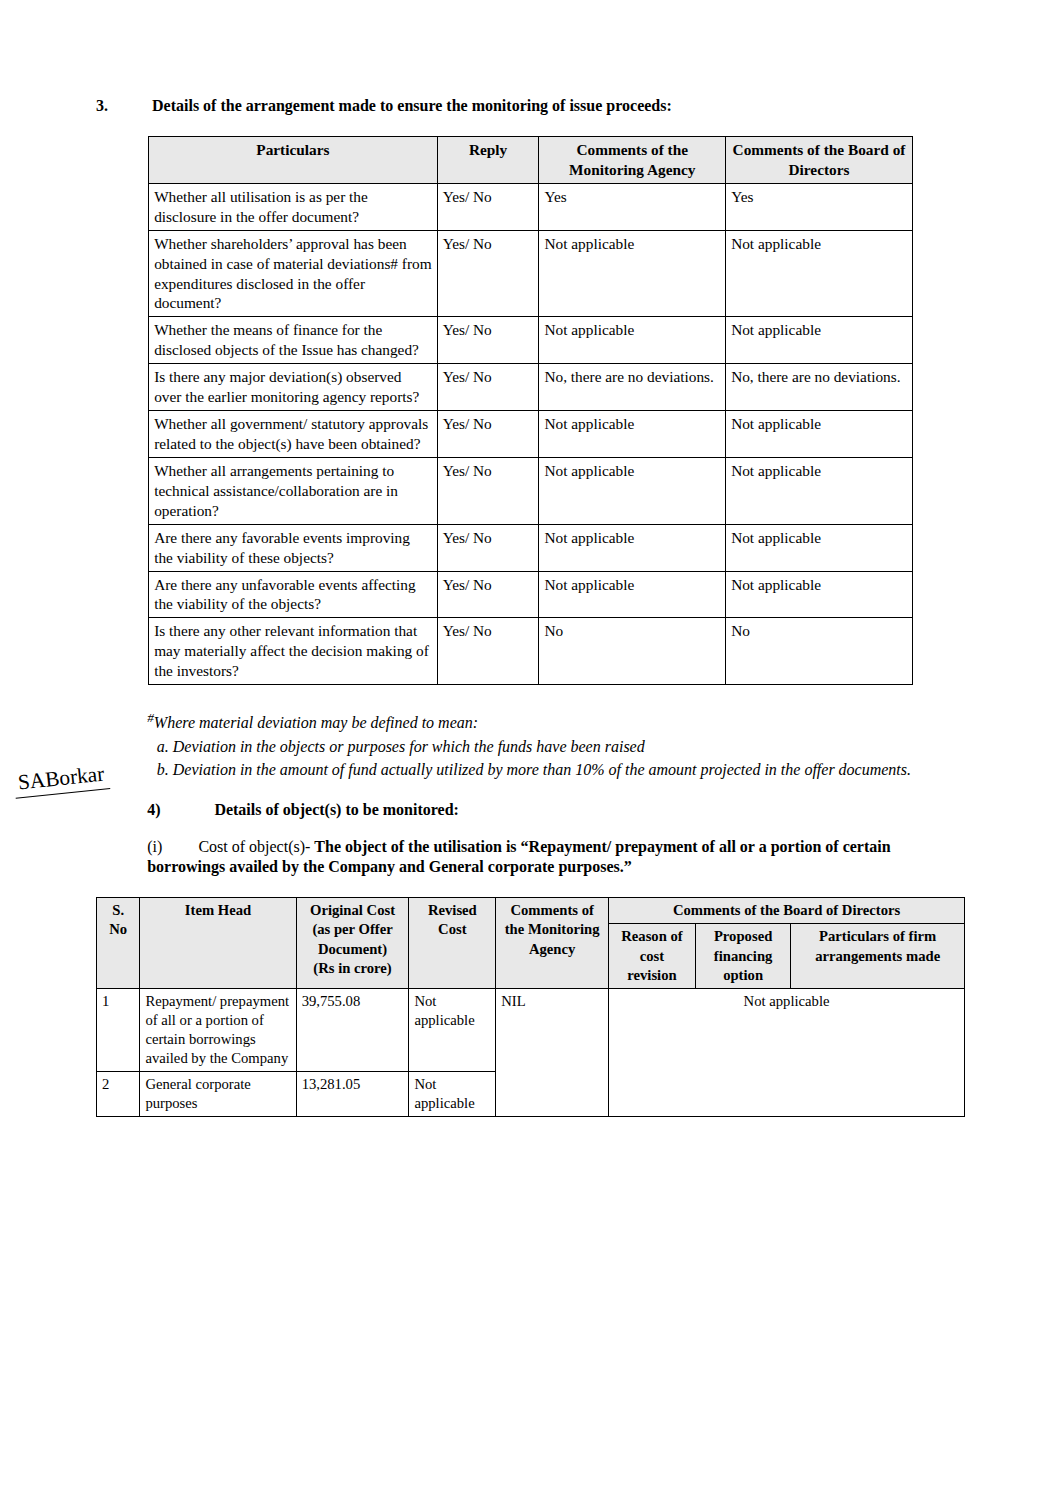3. Details of the arrangement made to ensure the monitoring of issue proceeds:
| Particulars | Reply | Comments of the Monitoring Agency | Comments of the Board of Directors |
| --- | --- | --- | --- |
| Whether all utilisation is as per the disclosure in the offer document? | Yes/ No | Yes | Yes |
| Whether shareholders’ approval has been obtained in case of material deviations# from expenditures disclosed in the offer document? | Yes/ No | Not applicable | Not applicable |
| Whether the means of finance for the disclosed objects of the Issue has changed? | Yes/ No | Not applicable | Not applicable |
| Is there any major deviation(s) observed over the earlier monitoring agency reports? | Yes/ No | No, there are no deviations. | No, there are no deviations. |
| Whether all government/ statutory approvals related to the object(s) have been obtained? | Yes/ No | Not applicable | Not applicable |
| Whether all arrangements pertaining to technical assistance/collaboration are in operation? | Yes/ No | Not applicable | Not applicable |
| Are there any favorable events improving the viability of these objects? | Yes/ No | Not applicable | Not applicable |
| Are there any unfavorable events affecting the viability of the objects? | Yes/ No | Not applicable | Not applicable |
| Is there any other relevant information that may materially affect the decision making of the investors? | Yes/ No | No | No |
#Where material deviation may be defined to mean:
Deviation in the objects or purposes for which the funds have been raised
Deviation in the amount of fund actually utilized by more than 10% of the amount projected in the offer documents.
SABorkar
4) Details of object(s) to be monitored:
(i) Cost of object(s)- The object of the utilisation is “Repayment/ prepayment of all or a portion of certain borrowings availed by the Company and General corporate purposes.”
| S. No | Item Head | Original Cost (as per Offer Document) (Rs in crore) | Revised Cost | Comments of the Monitoring Agency | Comments of the Board of Directors |
| --- | --- | --- | --- | --- | --- |
| Reason of cost revision | Proposed financing option | Particulars of firm arrangements made |
| 1 | Repayment/ prepayment of all or a portion of certain borrowings availed by the Company | 39,755.08 | Not applicable | NIL | Not applicable |
| 2 | General corporate purposes | 13,281.05 | Not applicable |